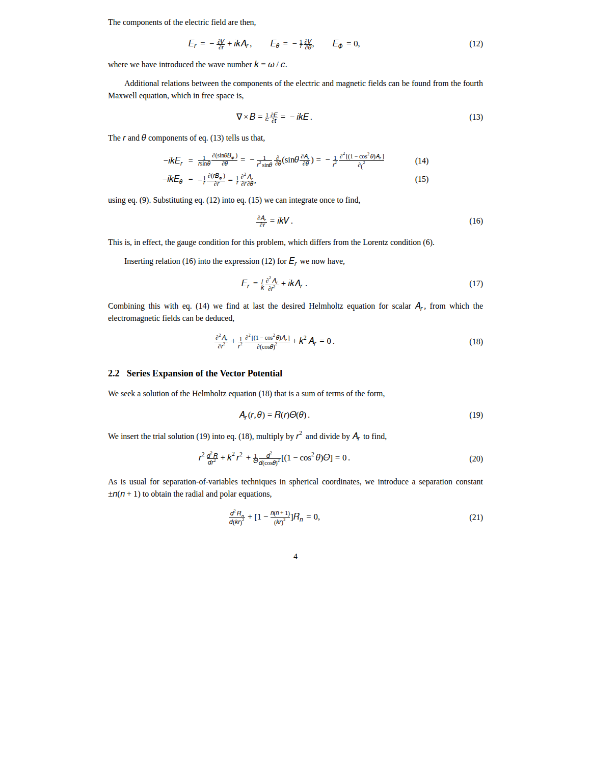The components of the electric field are then,
Er = − ∂V∂r + ikAr , Eθ = − 1r ∂V∂θ , Eϕ = 0 ,
(12)
where we have introduced the wave number k=ω/c.
Additional relations between the components of the electric and magnetic fields can be found from the fourth Maxwell equation, which in free space is,
∇ × B = 1c ∂E∂t = −ikE .
(13)
The r and θ components of eq. (13) tells us that,
| − i k E r | = | 1 r ⁡ sin θ ∂ ( sin θ B ϕ ) ∂ θ = − 1 r 2 sin θ ∂ ∂ θ ( sin θ ∂ A r ∂ θ ) = − 1 r 2 ∂ 2 [ ( 1 − cos 2 θ ) A r ] ∂ ( 2 | (14) |
| − i k E θ | = | − 1 r ∂ ( r B ϕ ) ∂ r = 1 r ∂ 2 A r ∂ r ∂ θ , | (15) |
using eq. (9). Substituting eq. (12) into eq. (15) we can integrate once to find,
∂Ar∂r = ikV .
(16)
This is, in effect, the gauge condition for this problem, which differs from the Lorentz condition (6).
Inserting relation (16) into the expression (12) for Er we now have,
Er = ik ∂2Ar∂r2 + ikAr .
(17)
Combining this with eq. (14) we find at last the desired Helmholtz equation for scalar Ar, from which the electromagnetic fields can be deduced,
∂2Ar∂r2 + 1r2 ∂2[(1−cos2θ)Ar] ∂(cosθ)2 + k2Ar = 0 .
(18)
2.2 Series Expansion of the Vector Potential
We seek a solution of the Helmholtz equation (18) that is a sum of terms of the form,
Ar (r,θ) = R(r) Θ(θ) .
(19)
We insert the trial solution (19) into eq. (18), multiply by r2 and divide by Ar to find,
r2 d2Rdr2 + k2r2 + 1Θ d2d(cosθ)2 [(1−cos2θ)Θ] = 0 .
(20)
As is usual for separation-of-variables techniques in spherical coordinates, we introduce a separation constant ±n(n+1) to obtain the radial and polar equations,
d2Rnd(kr)2 + [ 1 − n(n+1)(kr)2 ] Rn = 0 ,
(21)
4